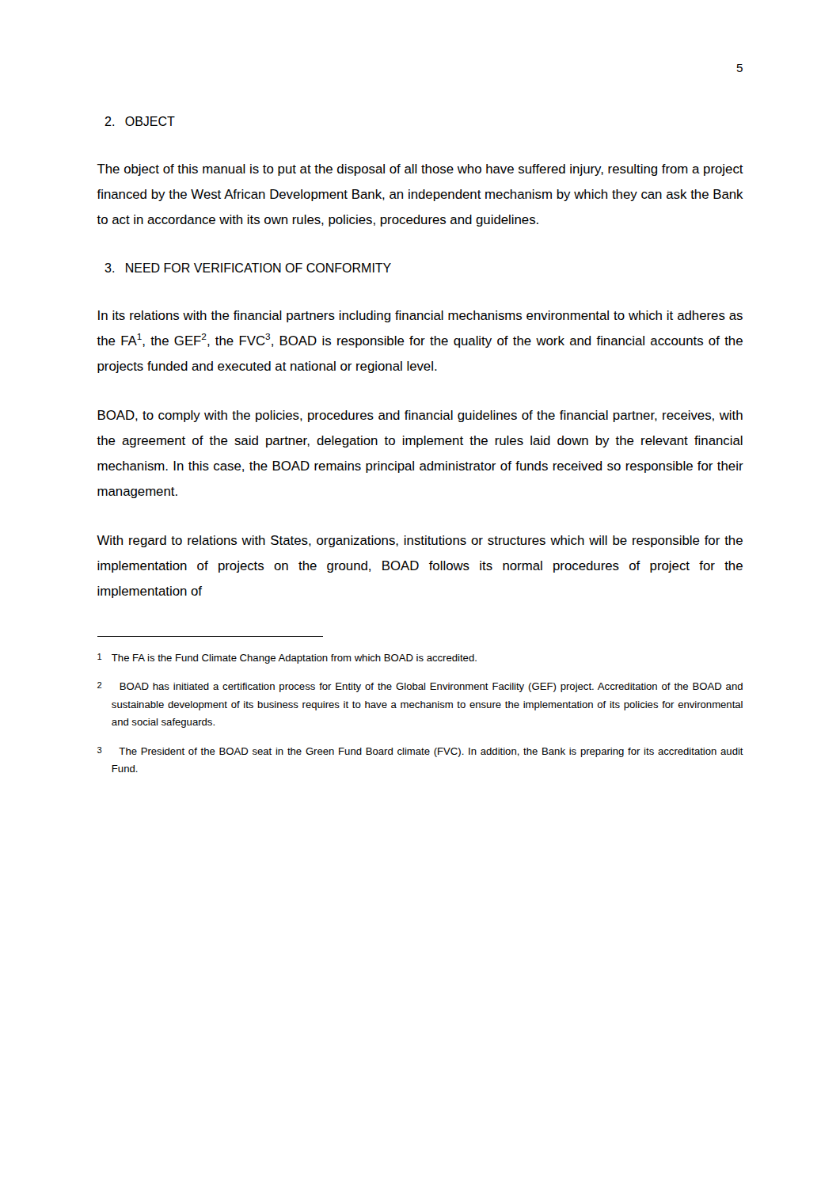5
2. OBJECT
The object of this manual is to put at the disposal of all those who have suffered injury, resulting from a project financed by the West African Development Bank, an independent mechanism by which they can ask the Bank to act in accordance with its own rules, policies, procedures and guidelines.
3. NEED FOR VERIFICATION OF CONFORMITY
In its relations with the financial partners including financial mechanisms environmental to which it adheres as the FA1, the GEF2, the FVC3, BOAD is responsible for the quality of the work and financial accounts of the projects funded and executed at national or regional level.
BOAD, to comply with the policies, procedures and financial guidelines of the financial partner, receives, with the agreement of the said partner, delegation to implement the rules laid down by the relevant financial mechanism. In this case, the BOAD remains principal administrator of funds received so responsible for their management.
With regard to relations with States, organizations, institutions or structures which will be responsible for the implementation of projects on the ground, BOAD follows its normal procedures of project for the implementation of
1 The FA is the Fund Climate Change Adaptation from which BOAD is accredited.
2 BOAD has initiated a certification process for Entity of the Global Environment Facility (GEF) project. Accreditation of the BOAD and sustainable development of its business requires it to have a mechanism to ensure the implementation of its policies for environmental and social safeguards.
3 The President of the BOAD seat in the Green Fund Board climate (FVC). In addition, the Bank is preparing for its accreditation audit Fund.